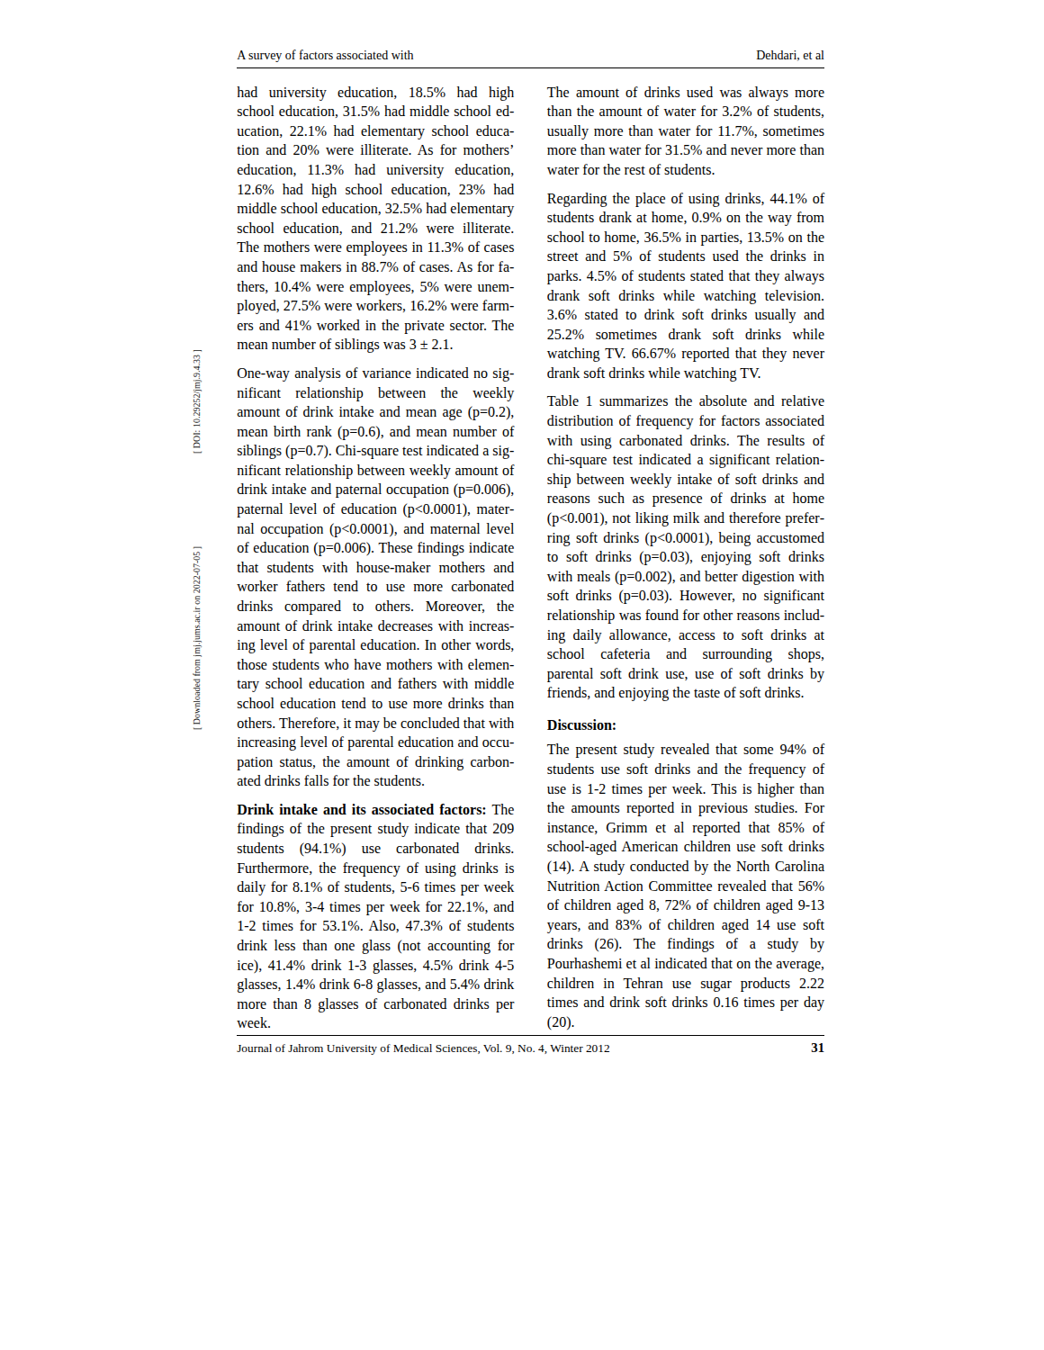[ Downloaded from jmj.jums.ac.ir on 2022-07-05 ]
[ DOI: 10.29252/jmj.9.4.33 ]
A survey of factors associated with
Dehdari, et al
had university education, 18.5% had high school education, 31.5% had middle school education, 22.1% had elementary school education and 20% were illiterate. As for mothers’ education, 11.3% had university education, 12.6% had high school education, 23% had middle school education, 32.5% had elementary school education, and 21.2% were illiterate. The mothers were employees in 11.3% of cases and house makers in 88.7% of cases. As for fathers, 10.4% were employees, 5% were unemployed, 27.5% were workers, 16.2% were farmers and 41% worked in the private sector. The mean number of siblings was 3 ± 2.1.
One-way analysis of variance indicated no significant relationship between the weekly amount of drink intake and mean age (p=0.2), mean birth rank (p=0.6), and mean number of siblings (p=0.7). Chi-square test indicated a significant relationship between weekly amount of drink intake and paternal occupation (p=0.006), paternal level of education (p<0.0001), maternal occupation (p<0.0001), and maternal level of education (p=0.006). These findings indicate that students with house-maker mothers and worker fathers tend to use more carbonated drinks compared to others. Moreover, the amount of drink intake decreases with increasing level of parental education. In other words, those students who have mothers with elementary school education and fathers with middle school education tend to use more drinks than others. Therefore, it may be concluded that with increasing level of parental education and occupation status, the amount of drinking carbonated drinks falls for the students.
Drink intake and its associated factors: The findings of the present study indicate that 209 students (94.1%) use carbonated drinks. Furthermore, the frequency of using drinks is daily for 8.1% of students, 5-6 times per week for 10.8%, 3-4 times per week for 22.1%, and 1-2 times for 53.1%. Also, 47.3% of students drink less than one glass (not accounting for ice), 41.4% drink 1-3 glasses, 4.5% drink 4-5 glasses, 1.4% drink 6-8 glasses, and 5.4% drink more than 8 glasses of carbonated drinks per week.
The amount of drinks used was always more than the amount of water for 3.2% of students, usually more than water for 11.7%, sometimes more than water for 31.5% and never more than water for the rest of students.
Regarding the place of using drinks, 44.1% of students drank at home, 0.9% on the way from school to home, 36.5% in parties, 13.5% on the street and 5% of students used the drinks in parks. 4.5% of students stated that they always drank soft drinks while watching television. 3.6% stated to drink soft drinks usually and 25.2% sometimes drank soft drinks while watching TV. 66.67% reported that they never drank soft drinks while watching TV.
Table 1 summarizes the absolute and relative distribution of frequency for factors associated with using carbonated drinks. The results of chi-square test indicated a significant relationship between weekly intake of soft drinks and reasons such as presence of drinks at home (p<0.001), not liking milk and therefore preferring soft drinks (p<0.0001), being accustomed to soft drinks (p=0.03), enjoying soft drinks with meals (p=0.002), and better digestion with soft drinks (p=0.03). However, no significant relationship was found for other reasons including daily allowance, access to soft drinks at school cafeteria and surrounding shops, parental soft drink use, use of soft drinks by friends, and enjoying the taste of soft drinks.
Discussion:
The present study revealed that some 94% of students use soft drinks and the frequency of use is 1-2 times per week. This is higher than the amounts reported in previous studies. For instance, Grimm et al reported that 85% of school-aged American children use soft drinks (14). A study conducted by the North Carolina Nutrition Action Committee revealed that 56% of children aged 8, 72% of children aged 9-13 years, and 83% of children aged 14 use soft drinks (26). The findings of a study by Pourhashemi et al indicated that on the average, children in Tehran use sugar products 2.22 times and drink soft drinks 0.16 times per day (20).
Journal of Jahrom University of Medical Sciences, Vol. 9, No. 4, Winter 2012
31